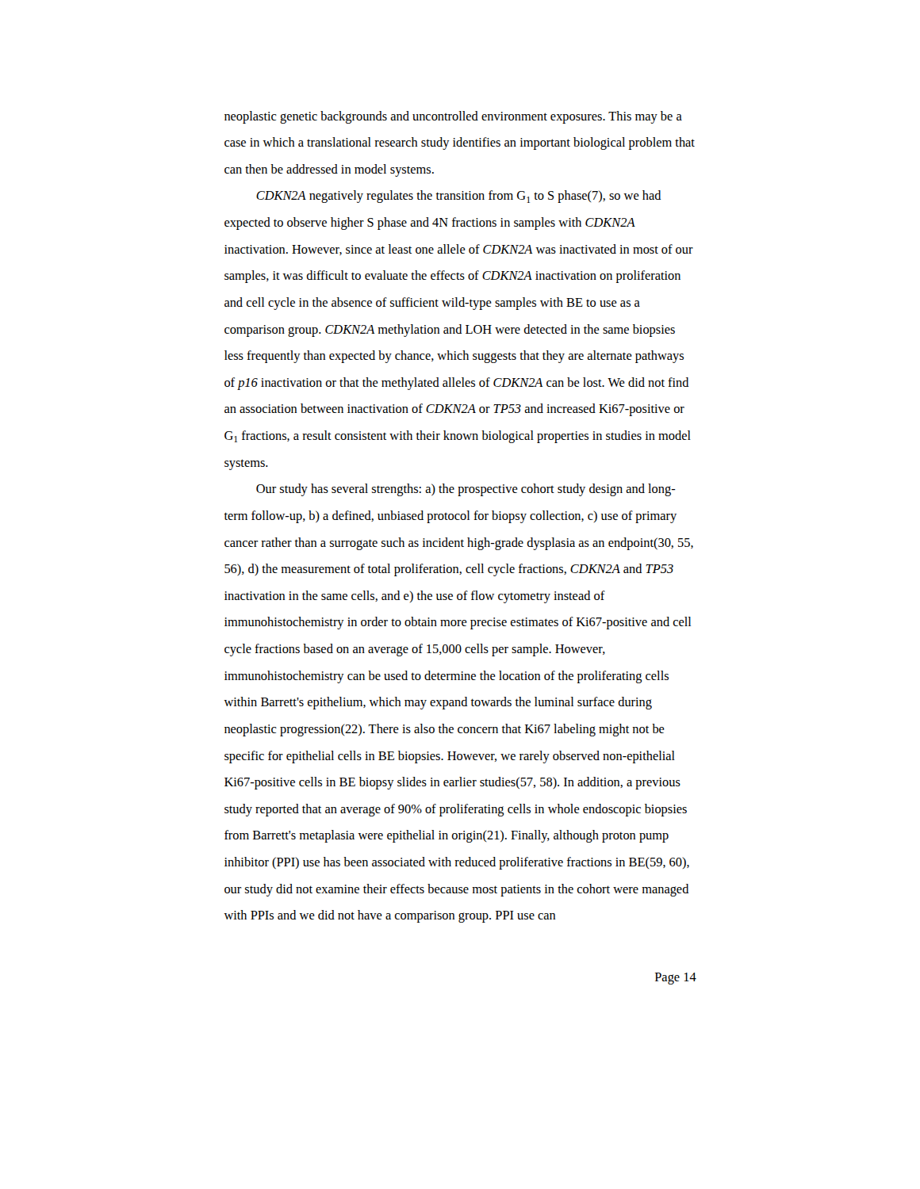neoplastic genetic backgrounds and uncontrolled environment exposures. This may be a case in which a translational research study identifies an important biological problem that can then be addressed in model systems.
CDKN2A negatively regulates the transition from G1 to S phase(7), so we had expected to observe higher S phase and 4N fractions in samples with CDKN2A inactivation. However, since at least one allele of CDKN2A was inactivated in most of our samples, it was difficult to evaluate the effects of CDKN2A inactivation on proliferation and cell cycle in the absence of sufficient wild-type samples with BE to use as a comparison group. CDKN2A methylation and LOH were detected in the same biopsies less frequently than expected by chance, which suggests that they are alternate pathways of p16 inactivation or that the methylated alleles of CDKN2A can be lost. We did not find an association between inactivation of CDKN2A or TP53 and increased Ki67-positive or G1 fractions, a result consistent with their known biological properties in studies in model systems.
Our study has several strengths: a) the prospective cohort study design and long-term follow-up, b) a defined, unbiased protocol for biopsy collection, c) use of primary cancer rather than a surrogate such as incident high-grade dysplasia as an endpoint(30, 55, 56), d) the measurement of total proliferation, cell cycle fractions, CDKN2A and TP53 inactivation in the same cells, and e) the use of flow cytometry instead of immunohistochemistry in order to obtain more precise estimates of Ki67-positive and cell cycle fractions based on an average of 15,000 cells per sample. However, immunohistochemistry can be used to determine the location of the proliferating cells within Barrett's epithelium, which may expand towards the luminal surface during neoplastic progression(22). There is also the concern that Ki67 labeling might not be specific for epithelial cells in BE biopsies. However, we rarely observed non-epithelial Ki67-positive cells in BE biopsy slides in earlier studies(57, 58). In addition, a previous study reported that an average of 90% of proliferating cells in whole endoscopic biopsies from Barrett's metaplasia were epithelial in origin(21). Finally, although proton pump inhibitor (PPI) use has been associated with reduced proliferative fractions in BE(59, 60), our study did not examine their effects because most patients in the cohort were managed with PPIs and we did not have a comparison group. PPI use can
Page 14